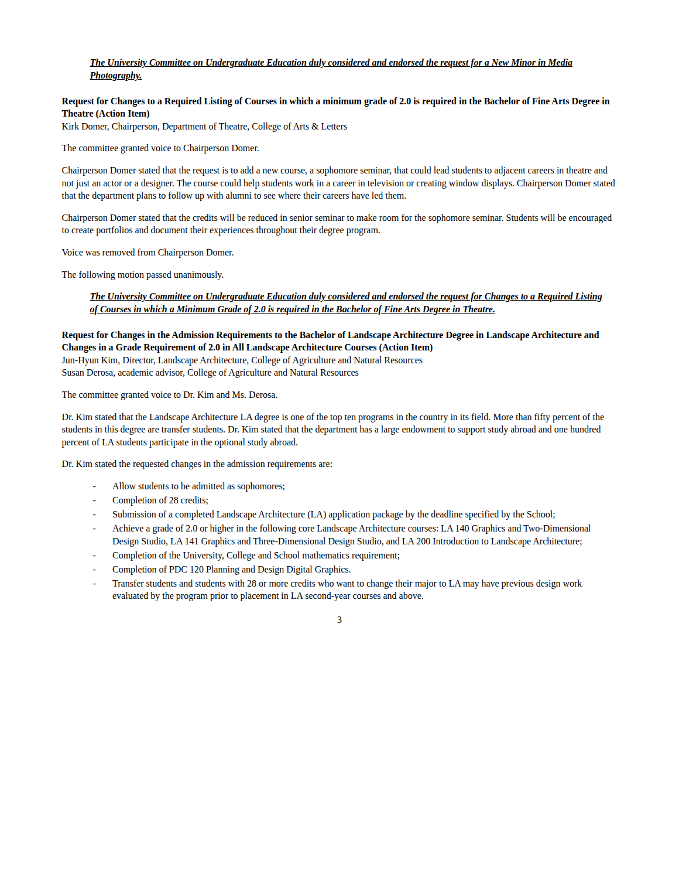The University Committee on Undergraduate Education duly considered and endorsed the request for a New Minor in Media Photography.
Request for Changes to a Required Listing of Courses in which a minimum grade of 2.0 is required in the Bachelor of Fine Arts Degree in Theatre (Action Item)
Kirk Domer, Chairperson, Department of Theatre, College of Arts & Letters
The committee granted voice to Chairperson Domer.
Chairperson Domer stated that the request is to add a new course, a sophomore seminar, that could lead students to adjacent careers in theatre and not just an actor or a designer. The course could help students work in a career in television or creating window displays. Chairperson Domer stated that the department plans to follow up with alumni to see where their careers have led them.
Chairperson Domer stated that the credits will be reduced in senior seminar to make room for the sophomore seminar. Students will be encouraged to create portfolios and document their experiences throughout their degree program.
Voice was removed from Chairperson Domer.
The following motion passed unanimously.
The University Committee on Undergraduate Education duly considered and endorsed the request for Changes to a Required Listing of Courses in which a Minimum Grade of 2.0 is required in the Bachelor of Fine Arts Degree in Theatre.
Request for Changes in the Admission Requirements to the Bachelor of Landscape Architecture Degree in Landscape Architecture and Changes in a Grade Requirement of 2.0 in All Landscape Architecture Courses (Action Item)
Jun-Hyun Kim, Director, Landscape Architecture, College of Agriculture and Natural Resources
Susan Derosa, academic advisor, College of Agriculture and Natural Resources
The committee granted voice to Dr. Kim and Ms. Derosa.
Dr. Kim stated that the Landscape Architecture LA degree is one of the top ten programs in the country in its field. More than fifty percent of the students in this degree are transfer students. Dr. Kim stated that the department has a large endowment to support study abroad and one hundred percent of LA students participate in the optional study abroad.
Dr. Kim stated the requested changes in the admission requirements are:
Allow students to be admitted as sophomores;
Completion of 28 credits;
Submission of a completed Landscape Architecture (LA) application package by the deadline specified by the School;
Achieve a grade of 2.0 or higher in the following core Landscape Architecture courses: LA 140 Graphics and Two-Dimensional Design Studio, LA 141 Graphics and Three-Dimensional Design Studio, and LA 200 Introduction to Landscape Architecture;
Completion of the University, College and School mathematics requirement;
Completion of PDC 120 Planning and Design Digital Graphics.
Transfer students and students with 28 or more credits who want to change their major to LA may have previous design work evaluated by the program prior to placement in LA second-year courses and above.
3